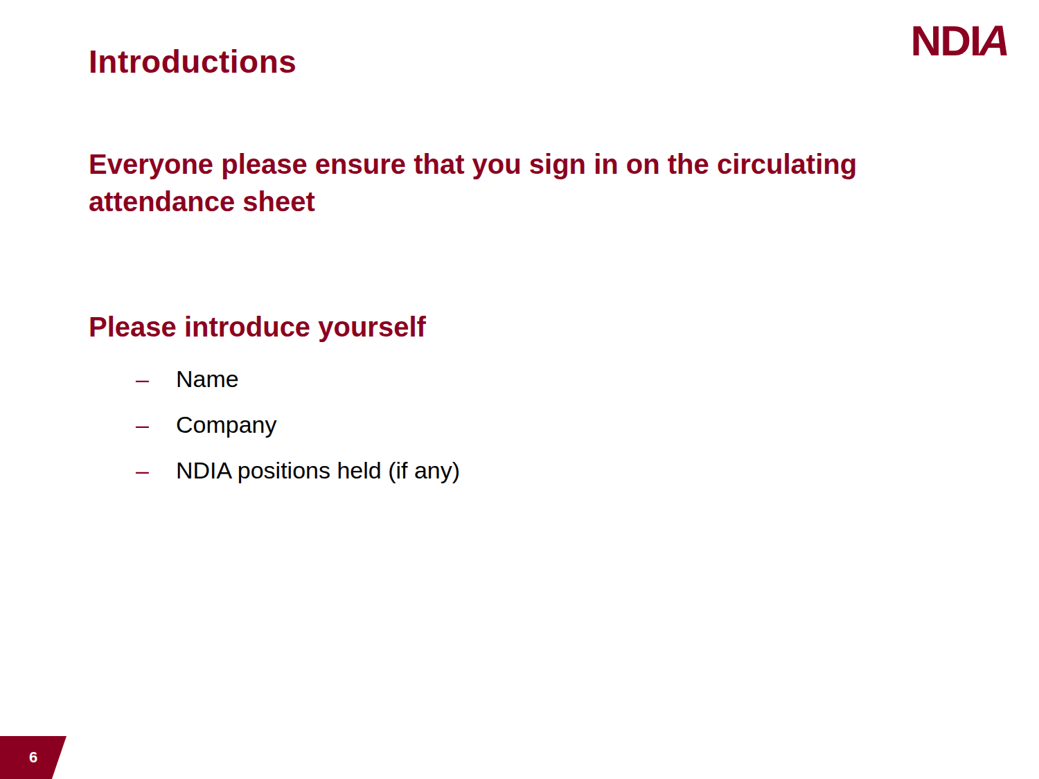NDIA
Introductions
Everyone please ensure that you sign in on the circulating attendance sheet
Please introduce yourself
Name
Company
NDIA positions held (if any)
6